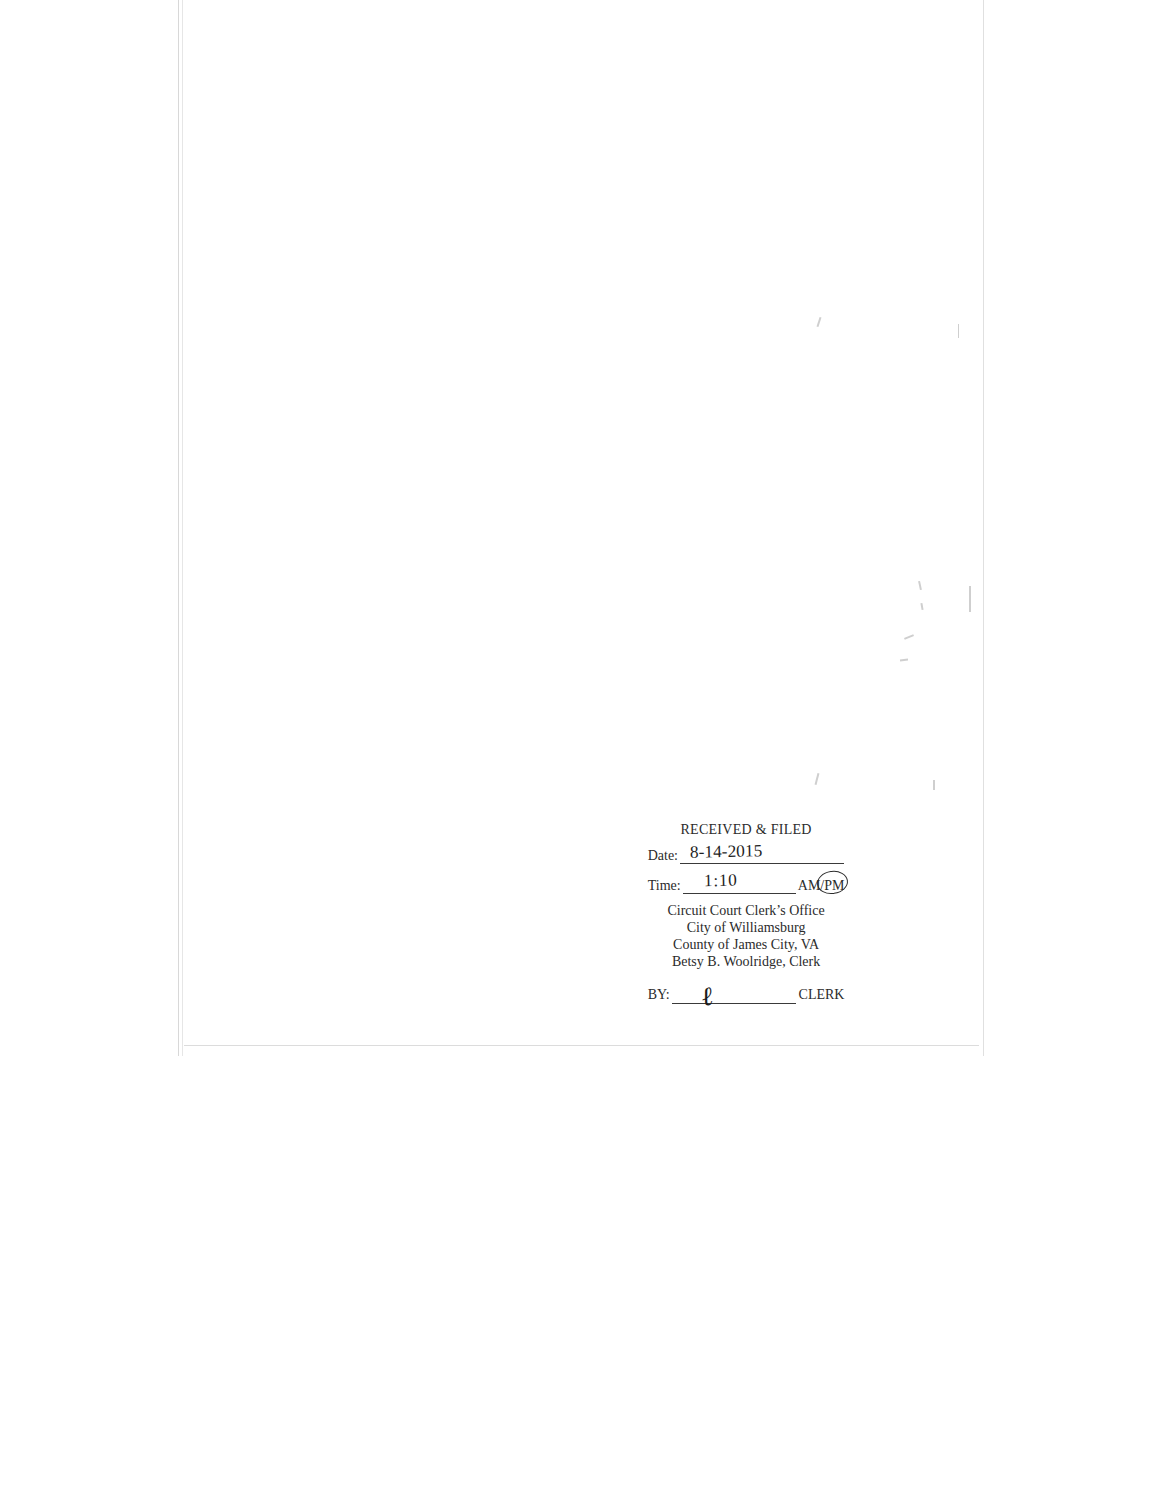RECEIVED & FILED
Date: 8-14-2015
Time: 1:10 AM/PM
Circuit Court Clerk’s Office
City of Williamsburg
County of James City, VA
Betsy B. Woolridge, Clerk
BY: ℓ   CLERK